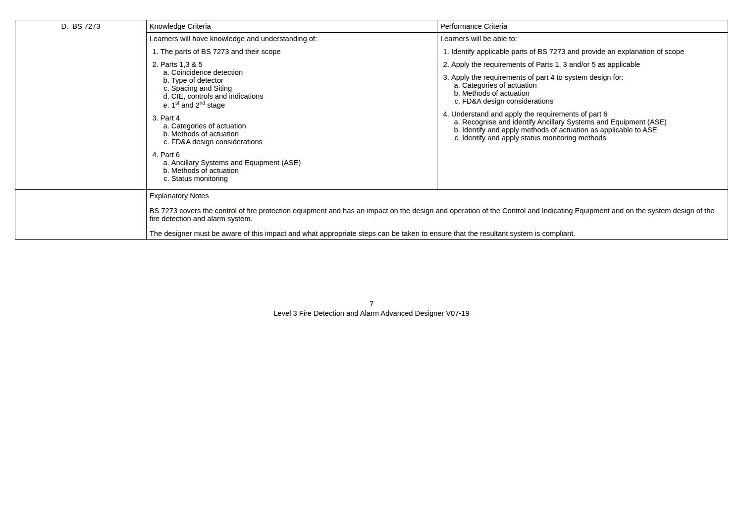| D. BS 7273 | Knowledge Criteria | Performance Criteria |
| Learners will have knowledge and understanding of: The parts of BS 7273 and their scope Parts 1,3 & 5 Coincidence detection Type of detector Spacing and Siting CIE, controls and indications 1 st and 2 nd stage Part 4 Categories of actuation Methods of actuation FD&A design considerations Part 6 Ancillary Systems and Equipment (ASE) Methods of actuation Status monitoring | Learners will be able to: Identify applicable parts of BS 7273 and provide an explanation of scope Apply the requirements of Parts 1, 3 and/or 5 as applicable Apply the requirements of part 4 to system design for: Categories of actuation Methods of actuation FD&A design considerations Understand and apply the requirements of part 6 Recognise and identify Ancillary Systems and Equipment (ASE) Identify and apply methods of actuation as applicable to ASE Identify and apply status monitoring methods |
| | Explanatory Notes BS 7273 covers the control of fire protection equipment and has an impact on the design and operation of the Control and Indicating Equipment and on the system design of the fire detection and alarm system. The designer must be aware of this impact and what appropriate steps can be taken to ensure that the resultant system is compliant. |
7
Level 3 Fire Detection and Alarm Advanced Designer V07-19